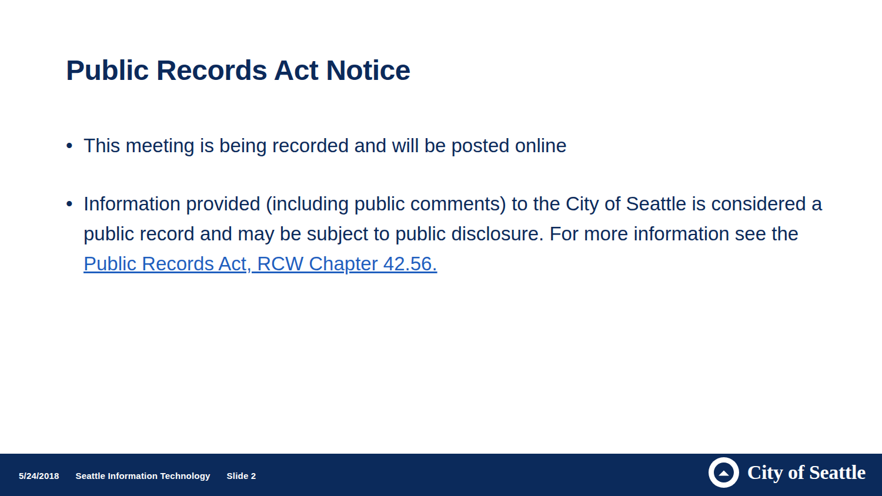Public Records Act Notice
This meeting is being recorded and will be posted online
Information provided (including public comments) to the City of Seattle is considered a public record and may be subject to public disclosure. For more information see the Public Records Act, RCW Chapter 42.56.
5/24/2018 Seattle Information Technology Slide 2
City of Seattle